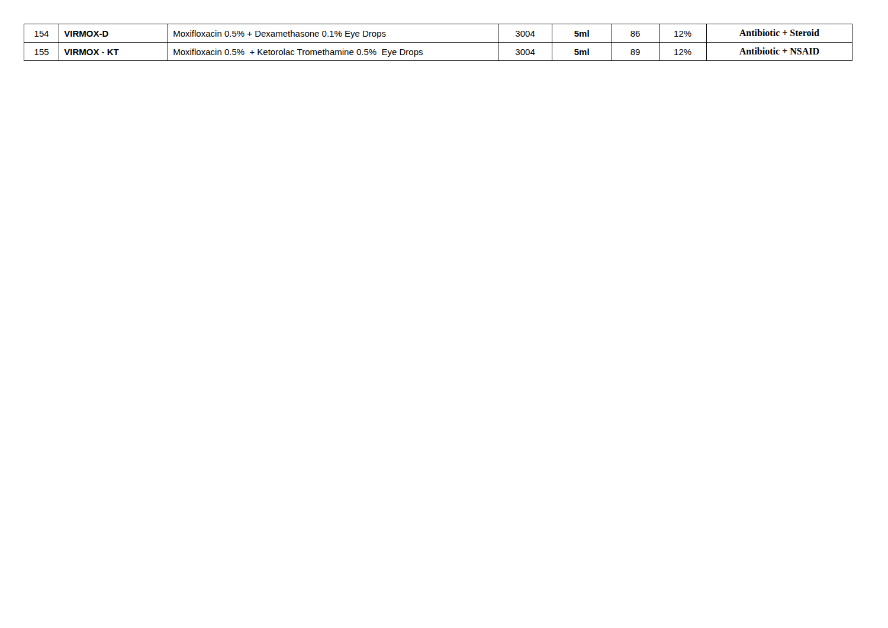| 154 | VIRMOX-D | Moxifloxacin 0.5% + Dexamethasone 0.1% Eye Drops | 3004 | 5ml | 86 | 12% | Antibiotic + Steroid |
| 155 | VIRMOX - KT | Moxifloxacin 0.5% + Ketorolac Tromethamine 0.5% Eye Drops | 3004 | 5ml | 89 | 12% | Antibiotic + NSAID |